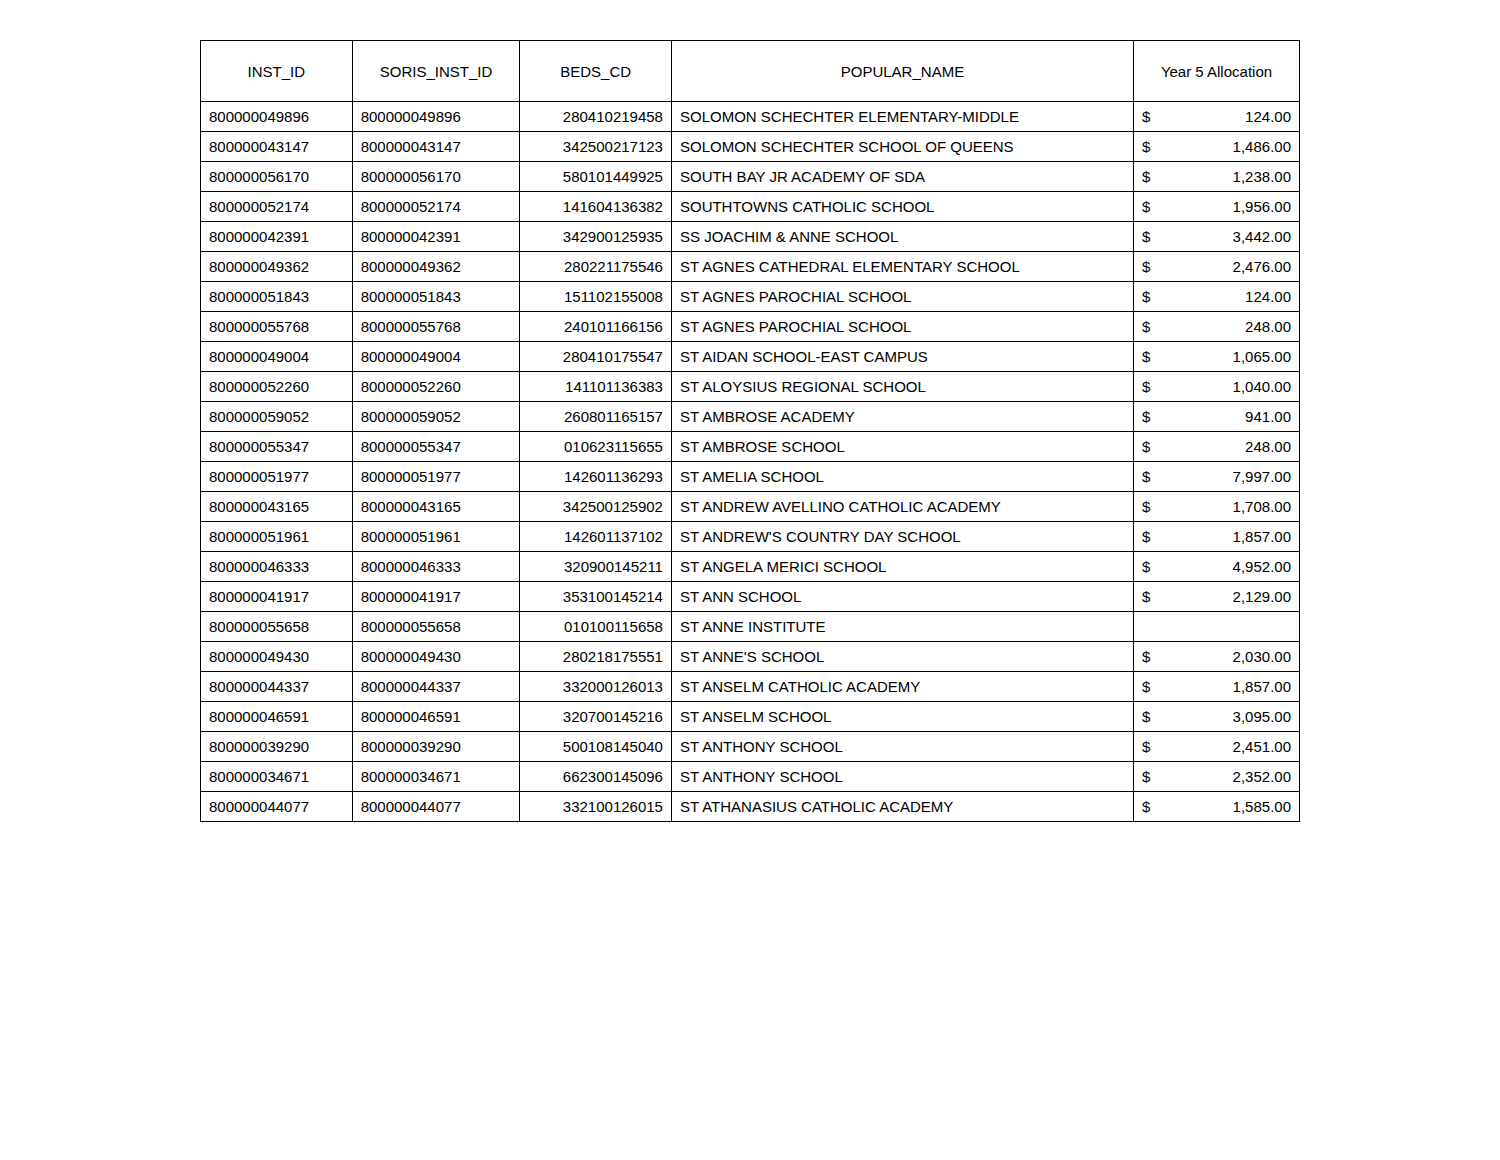| INST_ID | SORIS_INST_ID | BEDS_CD | POPULAR_NAME | Year 5 Allocation |
| --- | --- | --- | --- | --- |
| 800000049896 | 800000049896 | 280410219458 | SOLOMON SCHECHTER ELEMENTARY-MIDDLE | $ 124.00 |
| 800000043147 | 800000043147 | 342500217123 | SOLOMON SCHECHTER SCHOOL OF QUEENS | $ 1,486.00 |
| 800000056170 | 800000056170 | 580101449925 | SOUTH BAY JR ACADEMY OF SDA | $ 1,238.00 |
| 800000052174 | 800000052174 | 141604136382 | SOUTHTOWNS CATHOLIC SCHOOL | $ 1,956.00 |
| 800000042391 | 800000042391 | 342900125935 | SS JOACHIM & ANNE SCHOOL | $ 3,442.00 |
| 800000049362 | 800000049362 | 280221175546 | ST AGNES CATHEDRAL ELEMENTARY SCHOOL | $ 2,476.00 |
| 800000051843 | 800000051843 | 151102155008 | ST AGNES PAROCHIAL SCHOOL | $ 124.00 |
| 800000055768 | 800000055768 | 240101166156 | ST AGNES PAROCHIAL SCHOOL | $ 248.00 |
| 800000049004 | 800000049004 | 280410175547 | ST AIDAN SCHOOL-EAST CAMPUS | $ 1,065.00 |
| 800000052260 | 800000052260 | 141101136383 | ST ALOYSIUS REGIONAL SCHOOL | $ 1,040.00 |
| 800000059052 | 800000059052 | 260801165157 | ST AMBROSE ACADEMY | $ 941.00 |
| 800000055347 | 800000055347 | 010623115655 | ST AMBROSE SCHOOL | $ 248.00 |
| 800000051977 | 800000051977 | 142601136293 | ST AMELIA SCHOOL | $ 7,997.00 |
| 800000043165 | 800000043165 | 342500125902 | ST ANDREW AVELLINO CATHOLIC ACADEMY | $ 1,708.00 |
| 800000051961 | 800000051961 | 142601137102 | ST ANDREW'S COUNTRY DAY SCHOOL | $ 1,857.00 |
| 800000046333 | 800000046333 | 320900145211 | ST ANGELA MERICI SCHOOL | $ 4,952.00 |
| 800000041917 | 800000041917 | 353100145214 | ST ANN SCHOOL | $ 2,129.00 |
| 800000055658 | 800000055658 | 010100115658 | ST ANNE INSTITUTE | |
| 800000049430 | 800000049430 | 280218175551 | ST ANNE'S SCHOOL | $ 2,030.00 |
| 800000044337 | 800000044337 | 332000126013 | ST ANSELM CATHOLIC ACADEMY | $ 1,857.00 |
| 800000046591 | 800000046591 | 320700145216 | ST ANSELM SCHOOL | $ 3,095.00 |
| 800000039290 | 800000039290 | 500108145040 | ST ANTHONY SCHOOL | $ 2,451.00 |
| 800000034671 | 800000034671 | 662300145096 | ST ANTHONY SCHOOL | $ 2,352.00 |
| 800000044077 | 800000044077 | 332100126015 | ST ATHANASIUS CATHOLIC ACADEMY | $ 1,585.00 |